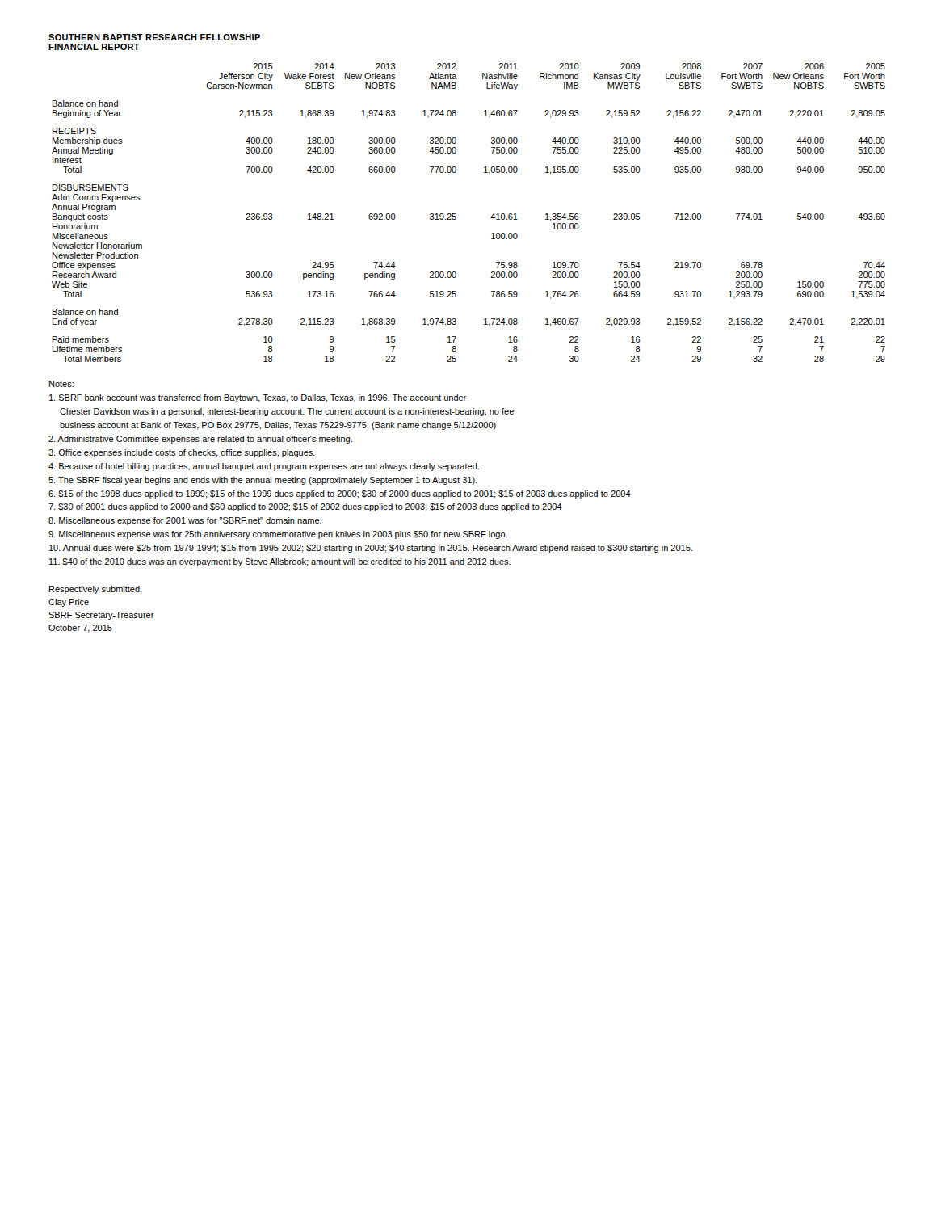SOUTHERN BAPTIST RESEARCH FELLOWSHIP
FINANCIAL REPORT
| | 2015 | 2014 | 2013 | 2012 | 2011 | 2010 | 2009 | 2008 | 2007 | 2006 | 2005 |
| | Jefferson City | Wake Forest | New Orleans | Atlanta | Nashville | Richmond | Kansas City | Louisville | Fort Worth | New Orleans | Fort Worth |
| | Carson-Newman | SEBTS | NOBTS | NAMB | LifeWay | IMB | MWBTS | SBTS | SWBTS | NOBTS | SWBTS |
| Balance on hand | | | | | | | | | | | |
| Beginning of Year | 2,115.23 | 1,868.39 | 1,974.83 | 1,724.08 | 1,460.67 | 2,029.93 | 2,159.52 | 2,156.22 | 2,470.01 | 2,220.01 | 2,809.05 |
| RECEIPTS | | | | | | | | | | | |
| Membership dues | 400.00 | 180.00 | 300.00 | 320.00 | 300.00 | 440.00 | 310.00 | 440.00 | 500.00 | 440.00 | 440.00 |
| Annual Meeting | 300.00 | 240.00 | 360.00 | 450.00 | 750.00 | 755.00 | 225.00 | 495.00 | 480.00 | 500.00 | 510.00 |
| Interest | | | | | | | | | | | |
| Total | 700.00 | 420.00 | 660.00 | 770.00 | 1,050.00 | 1,195.00 | 535.00 | 935.00 | 980.00 | 940.00 | 950.00 |
| DISBURSEMENTS | | | | | | | | | | | |
| Adm Comm Expenses | | | | | | | | | | | |
| Annual Program | | | | | | | | | | | |
| Banquet costs | 236.93 | 148.21 | 692.00 | 319.25 | 410.61 | 1,354.56 | 239.05 | 712.00 | 774.01 | 540.00 | 493.60 |
| Honorarium | | | | | | 100.00 | | | | | |
| Miscellaneous | | | | | 100.00 | | | | | | |
| Newsletter Honorarium | | | | | | | | | | | |
| Newsletter Production | | | | | | | | | | | |
| Office expenses | | 24.95 | 74.44 | | 75.98 | 109.70 | 75.54 | 219.70 | 69.78 | | 70.44 |
| Research Award | 300.00 | pending | pending | 200.00 | 200.00 | 200.00 | 200.00 | | 200.00 | | 200.00 |
| Web Site | | | | | | | 150.00 | | 250.00 | 150.00 | 775.00 |
| Total | 536.93 | 173.16 | 766.44 | 519.25 | 786.59 | 1,764.26 | 664.59 | 931.70 | 1,293.79 | 690.00 | 1,539.04 |
| Balance on hand | | | | | | | | | | | |
| End of year | 2,278.30 | 2,115.23 | 1,868.39 | 1,974.83 | 1,724.08 | 1,460.67 | 2,029.93 | 2,159.52 | 2,156.22 | 2,470.01 | 2,220.01 |
| Paid members | 10 | 9 | 15 | 17 | 16 | 22 | 16 | 22 | 25 | 21 | 22 |
| Lifetime members | 8 | 9 | 7 | 8 | 8 | 8 | 8 | 9 | 7 | 7 | 7 |
| Total Members | 18 | 18 | 22 | 25 | 24 | 30 | 24 | 29 | 32 | 28 | 29 |
Notes:
1. SBRF bank account was transferred from Baytown, Texas, to Dallas, Texas, in 1996. The account under
Chester Davidson was in a personal, interest-bearing account. The current account is a non-interest-bearing, no fee
business account at Bank of Texas, PO Box 29775, Dallas, Texas 75229-9775. (Bank name change 5/12/2000)
2. Administrative Committee expenses are related to annual officer's meeting.
3. Office expenses include costs of checks, office supplies, plaques.
4. Because of hotel billing practices, annual banquet and program expenses are not always clearly separated.
5. The SBRF fiscal year begins and ends with the annual meeting (approximately September 1 to August 31).
6. $15 of the 1998 dues applied to 1999; $15 of the 1999 dues applied to 2000; $30 of 2000 dues applied to 2001; $15 of 2003 dues applied to 2004
7. $30 of 2001 dues applied to 2000 and $60 applied to 2002; $15 of 2002 dues applied to 2003; $15 of 2003 dues applied to 2004
8. Miscellaneous expense for 2001 was for "SBRF.net" domain name.
9. Miscellaneous expense was for 25th anniversary commemorative pen knives in 2003 plus $50 for new SBRF logo.
10. Annual dues were $25 from 1979-1994; $15 from 1995-2002; $20 starting in 2003; $40 starting in 2015. Research Award stipend raised to $300 starting in 2015.
11. $40 of the 2010 dues was an overpayment by Steve Allsbrook; amount will be credited to his 2011 and 2012 dues.
Respectively submitted,
Clay Price
SBRF Secretary-Treasurer
October 7, 2015